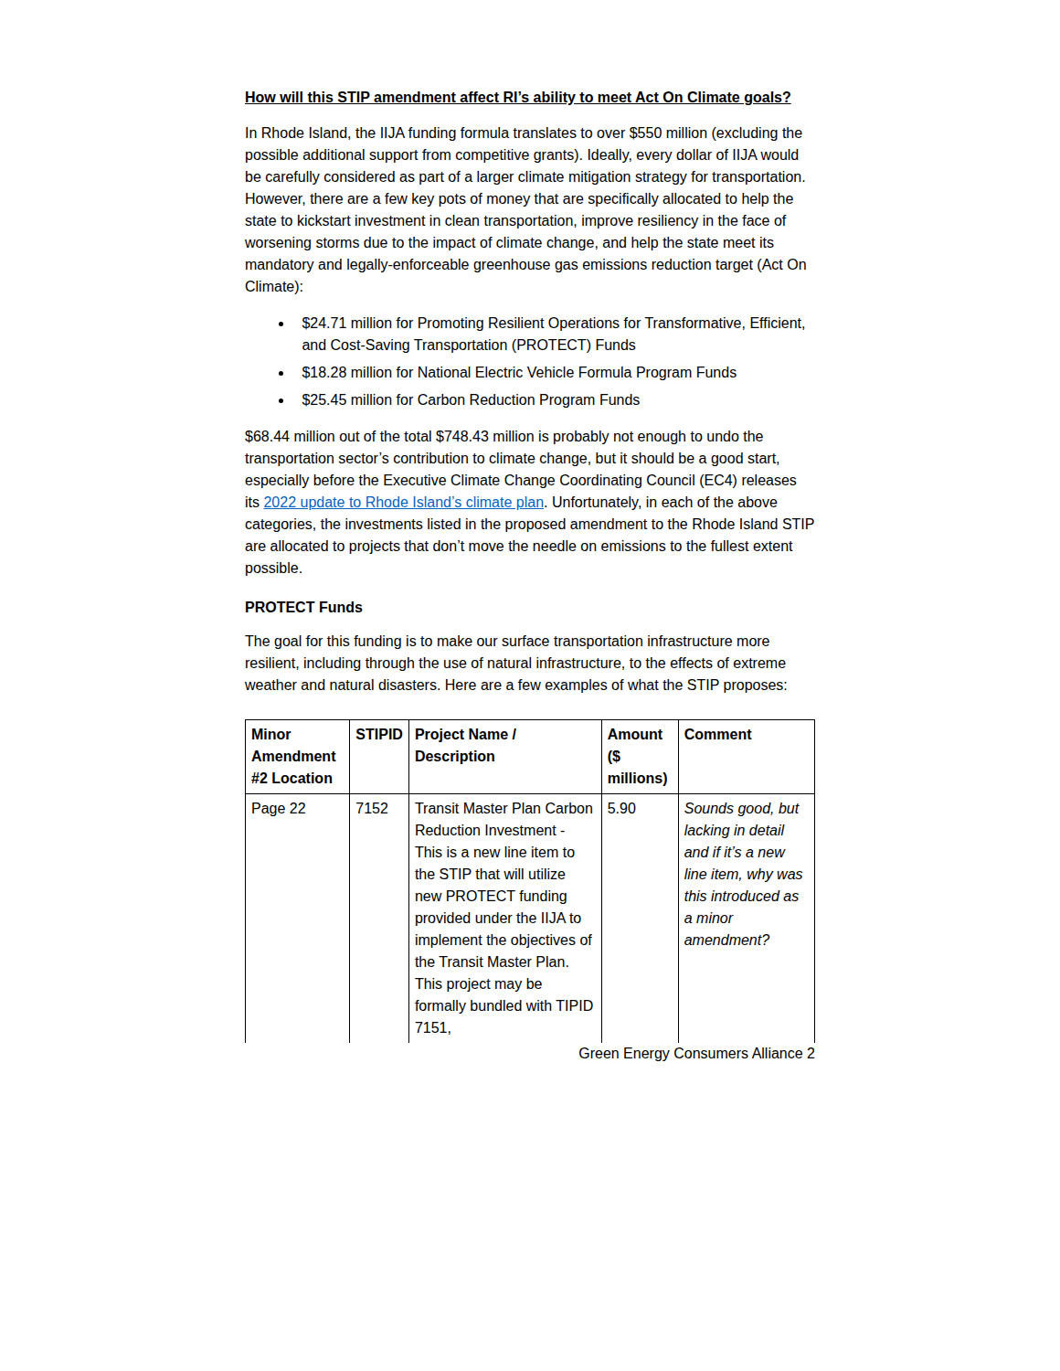How will this STIP amendment affect RI’s ability to meet Act On Climate goals?
In Rhode Island, the IIJA funding formula translates to over $550 million (excluding the possible additional support from competitive grants). Ideally, every dollar of IIJA would be carefully considered as part of a larger climate mitigation strategy for transportation. However, there are a few key pots of money that are specifically allocated to help the state to kickstart investment in clean transportation, improve resiliency in the face of worsening storms due to the impact of climate change, and help the state meet its mandatory and legally-enforceable greenhouse gas emissions reduction target (Act On Climate):
$24.71 million for Promoting Resilient Operations for Transformative, Efficient, and Cost-Saving Transportation (PROTECT) Funds
$18.28 million for National Electric Vehicle Formula Program Funds
$25.45 million for Carbon Reduction Program Funds
$68.44 million out of the total $748.43 million is probably not enough to undo the transportation sector’s contribution to climate change, but it should be a good start, especially before the Executive Climate Change Coordinating Council (EC4) releases its 2022 update to Rhode Island’s climate plan. Unfortunately, in each of the above categories, the investments listed in the proposed amendment to the Rhode Island STIP are allocated to projects that don’t move the needle on emissions to the fullest extent possible.
PROTECT Funds
The goal for this funding is to make our surface transportation infrastructure more resilient, including through the use of natural infrastructure, to the effects of extreme weather and natural disasters. Here are a few examples of what the STIP proposes:
| Minor Amendment #2 Location | STIPID | Project Name / Description | Amount ($ millions) | Comment |
| --- | --- | --- | --- | --- |
| Page 22 | 7152 | Transit Master Plan Carbon Reduction Investment - This is a new line item to the STIP that will utilize new PROTECT funding provided under the IIJA to implement the objectives of the Transit Master Plan. This project may be formally bundled with TIPID 7151, | 5.90 | Sounds good, but lacking in detail and if it’s a new line item, why was this introduced as a minor amendment? |
Green Energy Consumers Alliance 2